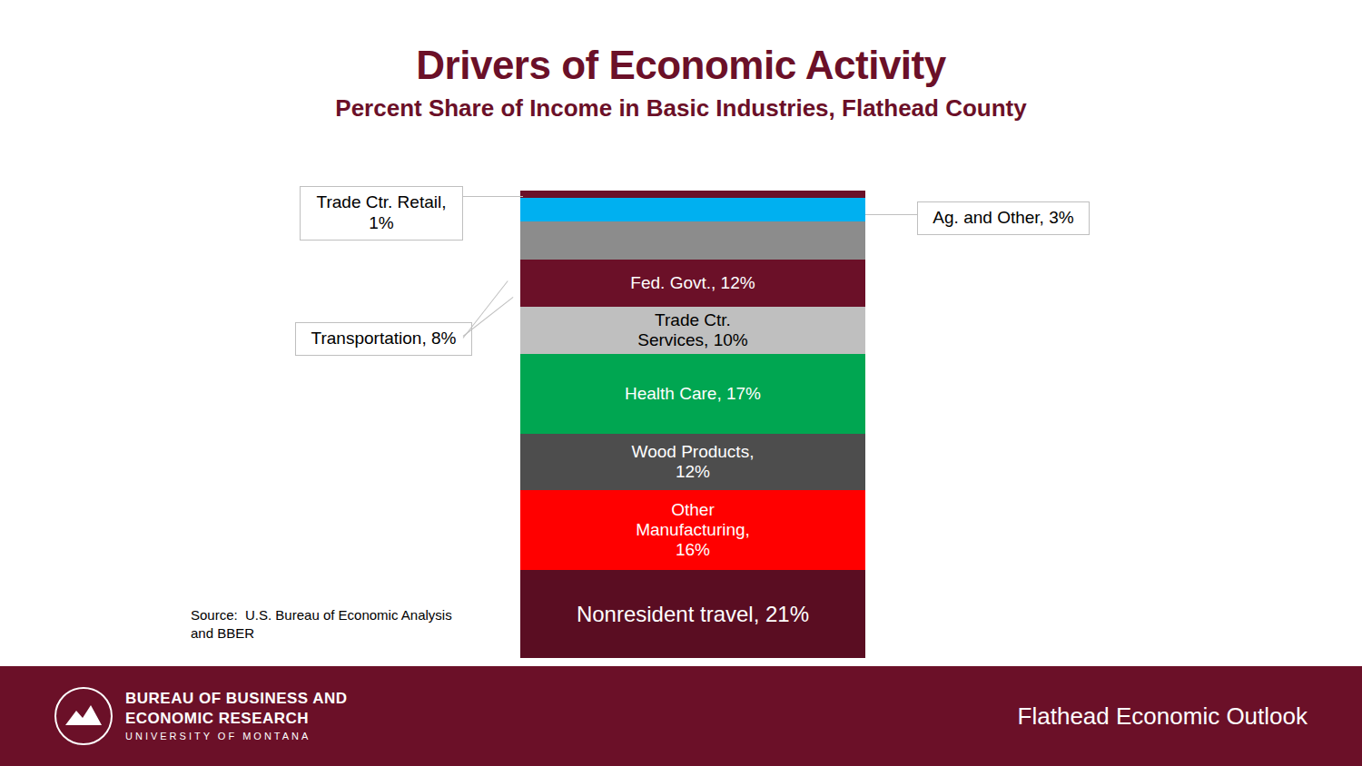Drivers of Economic Activity
Percent Share of Income in Basic Industries, Flathead County
Fed. Govt., 12%
Trade Ctr.
Services, 10%
Health Care, 17%
Wood Products,
12%
Other
Manufacturing,
16%
Nonresident travel, 21%
Trade Ctr. Retail,
1%
Transportation, 8%
Ag. and Other, 3%
Source: U.S. Bureau of Economic Analysis and BBER
BUREAU OF BUSINESS AND
ECONOMIC RESEARCH
UNIVERSITY OF MONTANA
Flathead Economic Outlook